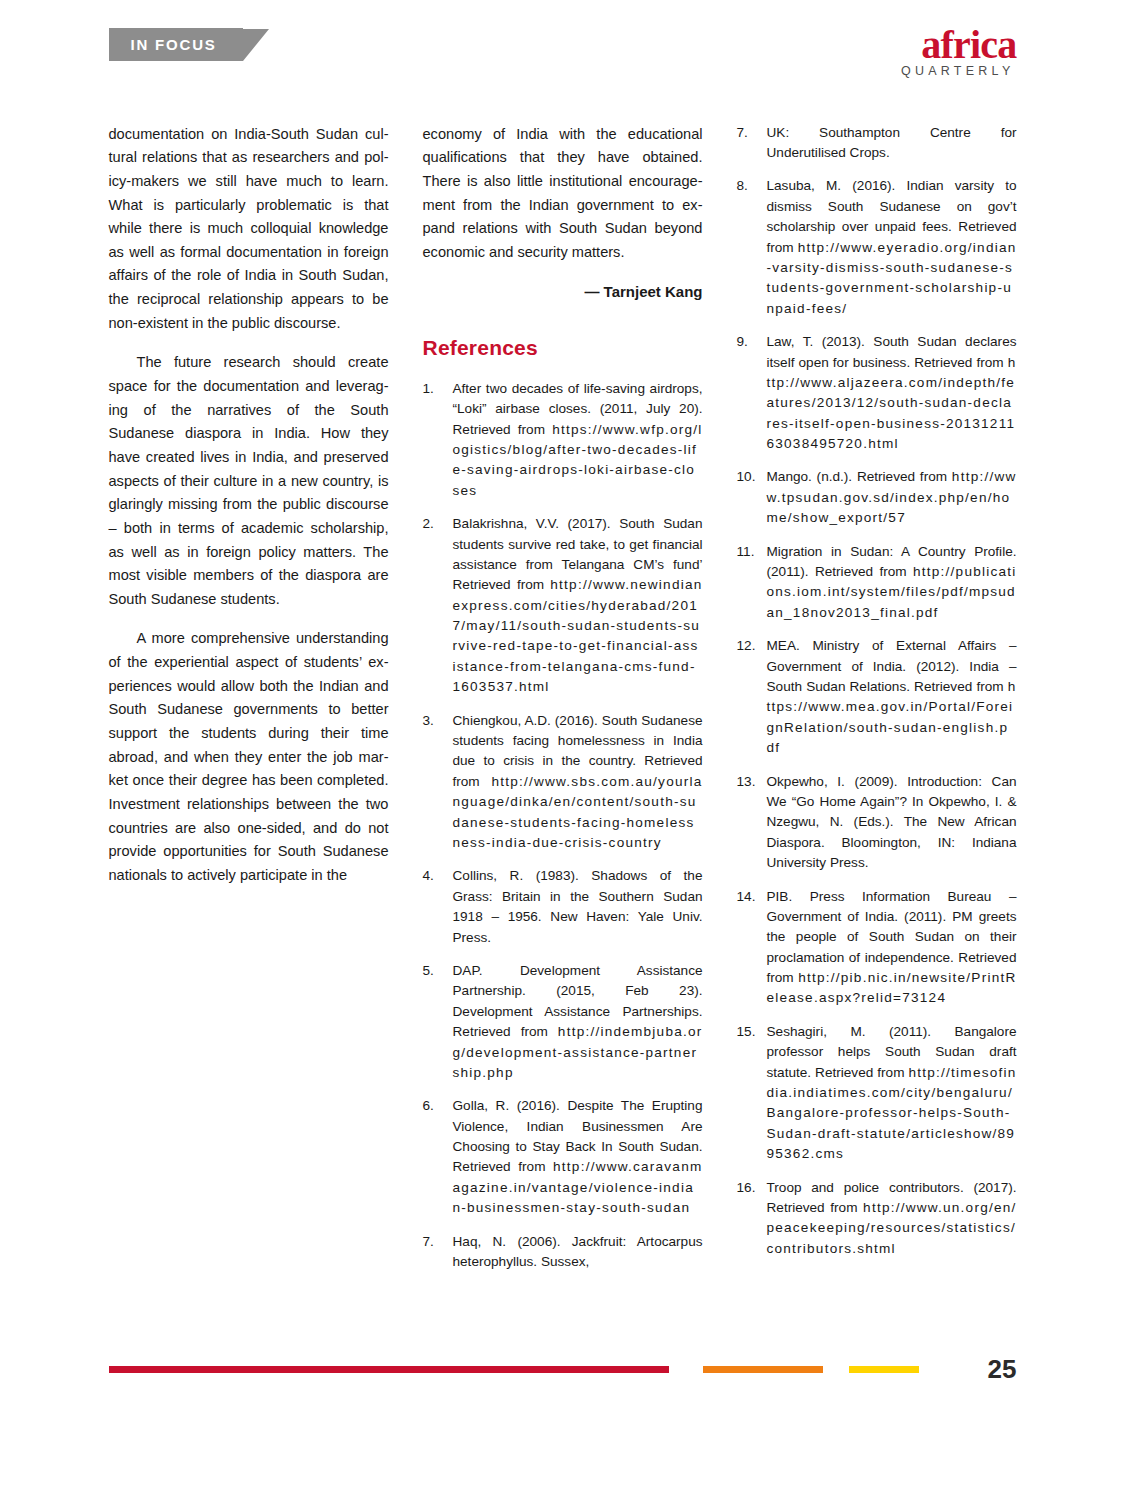IN FOCUS
africa
QUARTERLY
documentation on India-South Sudan cultural relations that as researchers and policy-makers we still have much to learn. What is particularly problematic is that while there is much colloquial knowledge as well as formal documentation in foreign affairs of the role of India in South Sudan, the reciprocal relationship appears to be non-existent in the public discourse.
The future research should create space for the documentation and leveraging of the narratives of the South Sudanese diaspora in India. How they have created lives in India, and preserved aspects of their culture in a new country, is glaringly missing from the public discourse – both in terms of academic scholarship, as well as in foreign policy matters. The most visible members of the diaspora are South Sudanese students.
A more comprehensive understanding of the experiential aspect of students’ experiences would allow both the Indian and South Sudanese governments to better support the students during their time abroad, and when they enter the job market once their degree has been completed. Investment relationships between the two countries are also one-sided, and do not provide opportunities for South Sudanese nationals to actively participate in the
economy of India with the educational qualifications that they have obtained. There is also little institutional encouragement from the Indian government to expand relations with South Sudan beyond economic and security matters.
— Tarnjeet Kang
References
After two decades of life-saving airdrops, “Loki” airbase closes. (2011, July 20). Retrieved from https://www.wfp.org/logistics/blog/after-two-decades-life-saving-airdrops-loki-airbase-closes
Balakrishna, V.V. (2017). South Sudan students survive red take, to get financial assistance from Telangana CM’s fund’ Retrieved from http://www.newindianexpress.com/cities/hyderabad/2017/may/11/south-sudan-students-survive-red-tape-to-get-financial-assistance-from-telangana-cms-fund-1603537.html
Chiengkou, A.D. (2016). South Sudanese students facing homelessness in India due to crisis in the country. Retrieved from http://www.sbs.com.au/yourlanguage/dinka/en/content/south-sudanese-students-facing-homelessness-india-due-crisis-country
Collins, R. (1983). Shadows of the Grass: Britain in the Southern Sudan 1918 – 1956. New Haven: Yale Univ. Press.
DAP. Development Assistance Partnership. (2015, Feb 23). Development Assistance Partnerships. Retrieved from http://indembjuba.org/development-assistance-partnership.php
Golla, R. (2016). Despite The Erupting Violence, Indian Businessmen Are Choosing to Stay Back In South Sudan. Retrieved from http://www.caravanmagazine.in/vantage/violence-indian-businessmen-stay-south-sudan
Haq, N. (2006). Jackfruit: Artocarpus heterophyllus. Sussex,
UK: Southampton Centre for Underutilised Crops.
Lasuba, M. (2016). Indian varsity to dismiss South Sudanese on gov’t scholarship over unpaid fees. Retrieved from http://www.eyeradio.org/indian-varsity-dismiss-south-sudanese-students-government-scholarship-unpaid-fees/
Law, T. (2013). South Sudan declares itself open for business. Retrieved from http://www.aljazeera.com/indepth/features/2013/12/south-sudan-declares-itself-open-business-2013121163038495720.html
Mango. (n.d.). Retrieved from http://www.tpsudan.gov.sd/index.php/en/home/show_export/57
Migration in Sudan: A Country Profile. (2011). Retrieved from http://publications.iom.int/system/files/pdf/mpsudan_18nov2013_final.pdf
MEA. Ministry of External Affairs – Government of India. (2012). India – South Sudan Relations. Retrieved from https://www.mea.gov.in/Portal/ForeignRelation/south-sudan-english.pdf
Okpewho, I. (2009). Introduction: Can We “Go Home Again”? In Okpewho, I. & Nzegwu, N. (Eds.). The New African Diaspora. Bloomington, IN: Indiana University Press.
PIB. Press Information Bureau – Government of India. (2011). PM greets the people of South Sudan on their proclamation of independence. Retrieved from http://pib.nic.in/newsite/PrintRelease.aspx?relid=73124
Seshagiri, M. (2011). Bangalore professor helps South Sudan draft statute. Retrieved from http://timesofindia.indiatimes.com/city/bengaluru/Bangalore-professor-helps-South-Sudan-draft-statute/articleshow/8995362.cms
Troop and police contributors. (2017). Retrieved from http://www.un.org/en/peacekeeping/resources/statistics/contributors.shtml
25